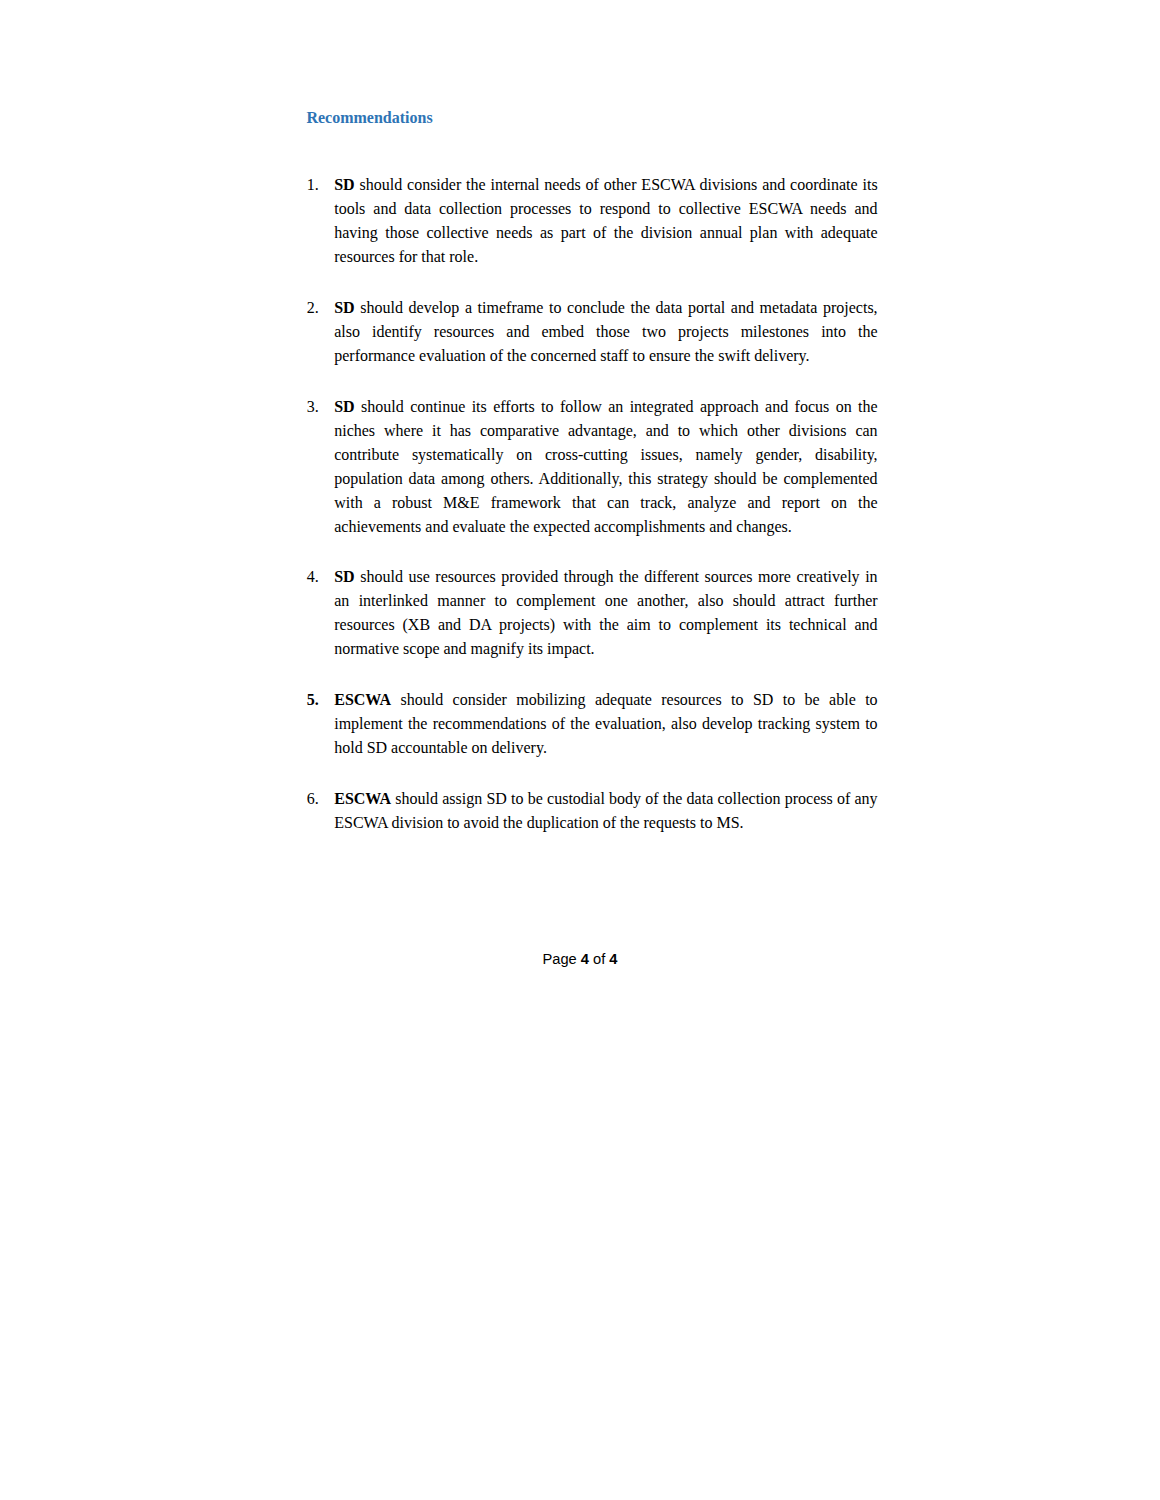Recommendations
SD should consider the internal needs of other ESCWA divisions and coordinate its tools and data collection processes to respond to collective ESCWA needs and having those collective needs as part of the division annual plan with adequate resources for that role.
SD should develop a timeframe to conclude the data portal and metadata projects, also identify resources and embed those two projects milestones into the performance evaluation of the concerned staff to ensure the swift delivery.
SD should continue its efforts to follow an integrated approach and focus on the niches where it has comparative advantage, and to which other divisions can contribute systematically on cross-cutting issues, namely gender, disability, population data among others. Additionally, this strategy should be complemented with a robust M&E framework that can track, analyze and report on the achievements and evaluate the expected accomplishments and changes.
SD should use resources provided through the different sources more creatively in an interlinked manner to complement one another, also should attract further resources (XB and DA projects) with the aim to complement its technical and normative scope and magnify its impact.
ESCWA should consider mobilizing adequate resources to SD to be able to implement the recommendations of the evaluation, also develop tracking system to hold SD accountable on delivery.
ESCWA should assign SD to be custodial body of the data collection process of any ESCWA division to avoid the duplication of the requests to MS.
Page 4 of 4